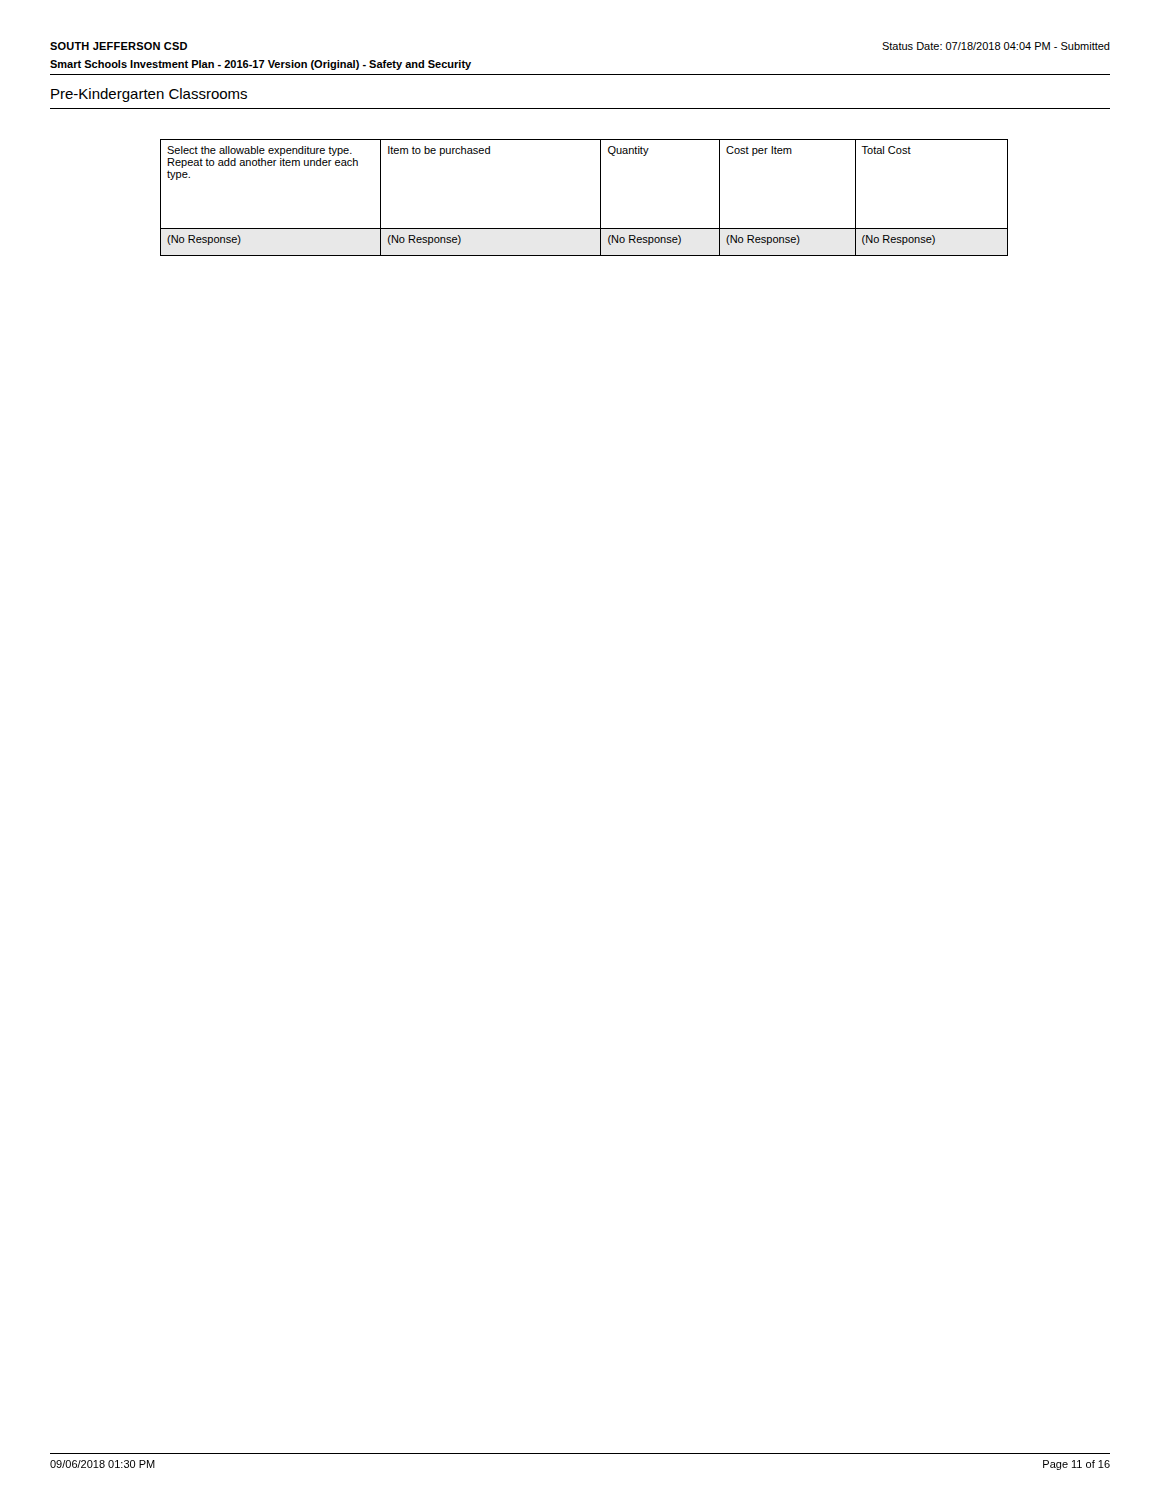SOUTH JEFFERSON CSD
Status Date: 07/18/2018 04:04 PM - Submitted
Smart Schools Investment Plan - 2016-17 Version (Original) - Safety and Security
Pre-Kindergarten Classrooms
| Select the allowable expenditure type. Repeat to add another item under each type. | Item to be purchased | Quantity | Cost per Item | Total Cost |
| --- | --- | --- | --- | --- |
| (No Response) | (No Response) | (No Response) | (No Response) | (No Response) |
09/06/2018 01:30 PM
Page 11 of 16